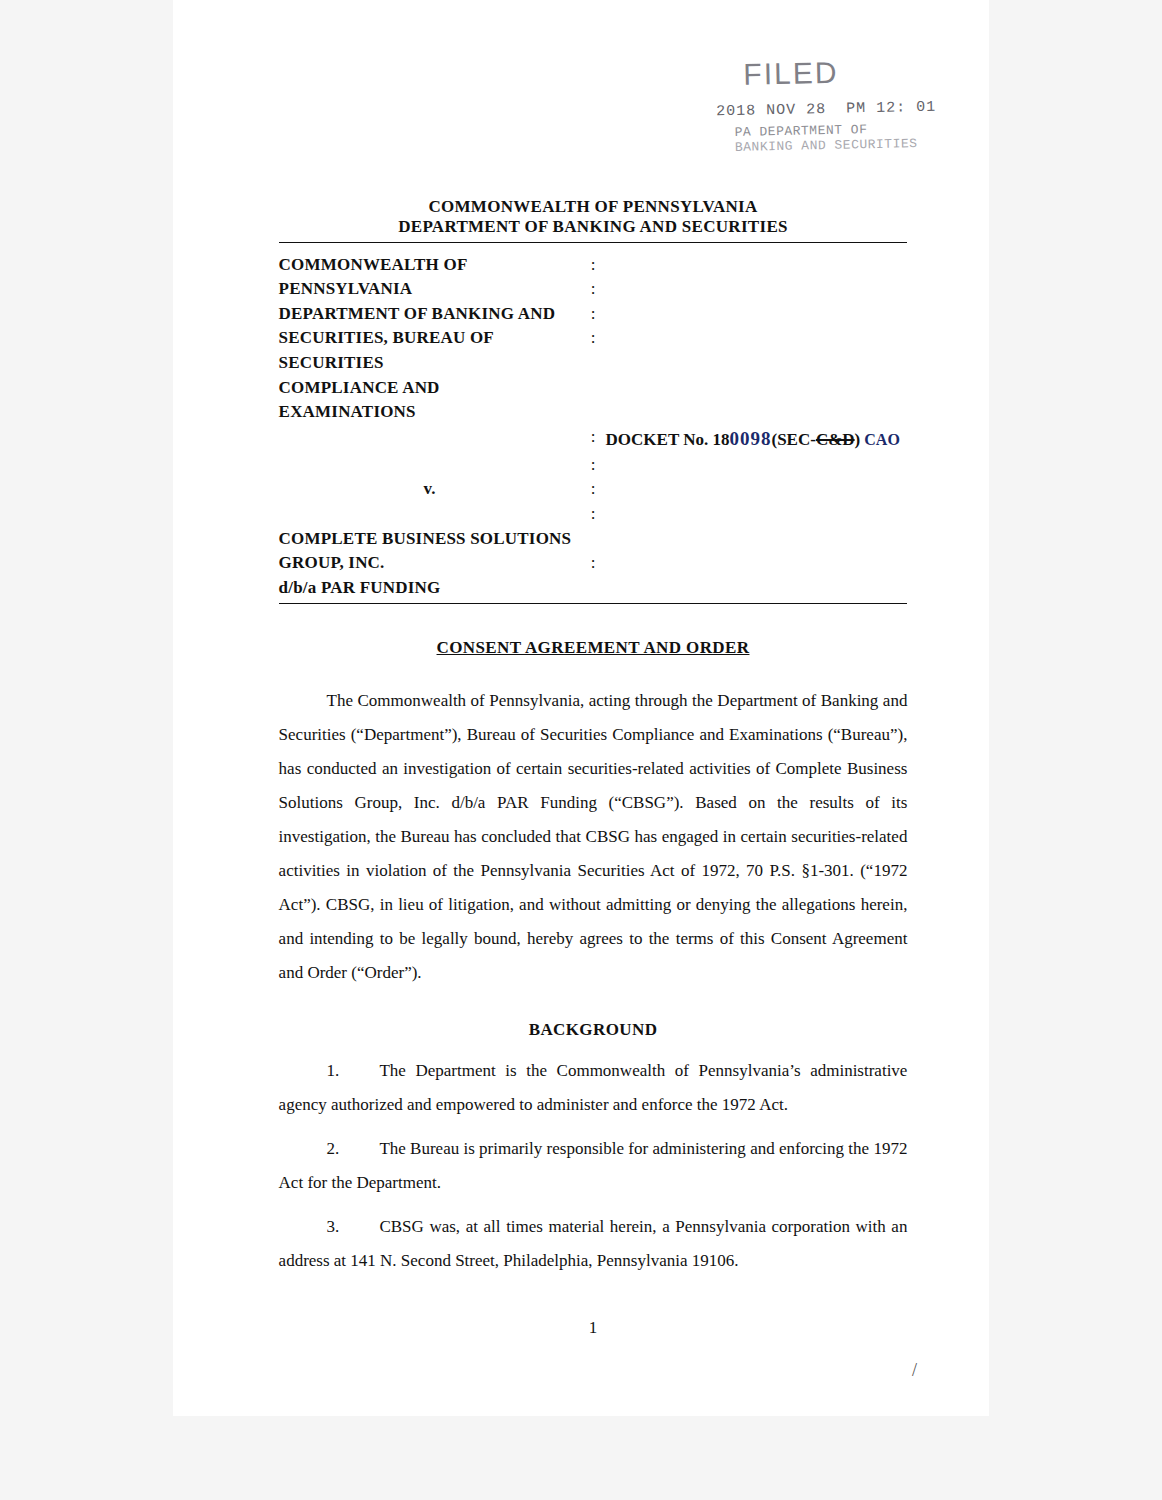FILED
2018 NOV 28 PM 12: 01
PA DEPARTMENT OF
BANKING AND SECURITIES
COMMONWEALTH OF PENNSYLVANIA DEPARTMENT OF BANKING AND SECURITIES
| COMMONWEALTH OF PENNSYLVANIA DEPARTMENT OF BANKING AND SECURITIES, BUREAU OF SECURITIES COMPLIANCE AND EXAMINATIONS | : : : : | |
| | : | DOCKET No. 18 0098 (SEC- C&D ) CAO |
| | : | |
| v. | : | |
| | : | |
| COMPLETE BUSINESS SOLUTIONS GROUP, INC. d/b/a PAR FUNDING | : | |
CONSENT AGREEMENT AND ORDER
The Commonwealth of Pennsylvania, acting through the Department of Banking and Securities (“Department”), Bureau of Securities Compliance and Examinations (“Bureau”), has conducted an investigation of certain securities-related activities of Complete Business Solutions Group, Inc. d/b/a PAR Funding (“CBSG”). Based on the results of its investigation, the Bureau has concluded that CBSG has engaged in certain securities-related activities in violation of the Pennsylvania Securities Act of 1972, 70 P.S. §1-301. (“1972 Act”). CBSG, in lieu of litigation, and without admitting or denying the allegations herein, and intending to be legally bound, hereby agrees to the terms of this Consent Agreement and Order (“Order”).
BACKGROUND
1. The Department is the Commonwealth of Pennsylvania’s administrative agency authorized and empowered to administer and enforce the 1972 Act.
2. The Bureau is primarily responsible for administering and enforcing the 1972 Act for the Department.
3. CBSG was, at all times material herein, a Pennsylvania corporation with an address at 141 N. Second Street, Philadelphia, Pennsylvania 19106.
1
/